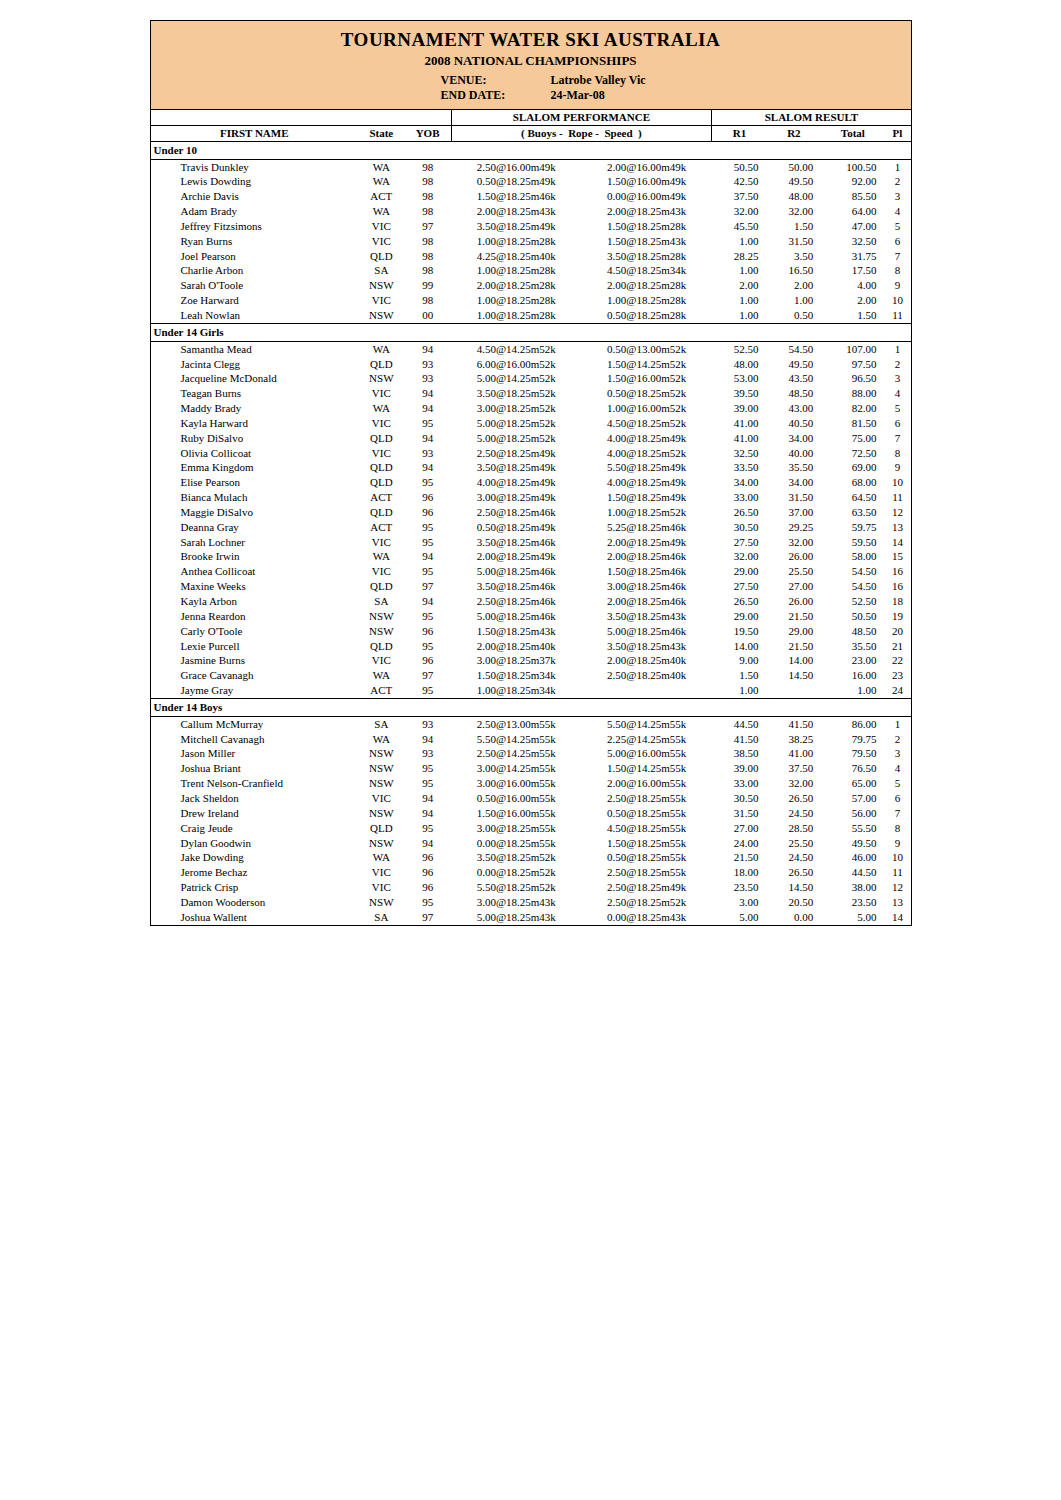TOURNAMENT WATER SKI AUSTRALIA
2008 NATIONAL CHAMPIONSHIPS
VENUE: Latrobe Valley Vic
END DATE: 24-Mar-08
| | SLALOM PERFORMANCE | SLALOM RESULT |
| FIRST NAME | State | YOB | ( Buoys - Rope - Speed ) | R1 | R2 | Total | Pl |
| Under 10 |
| Travis Dunkley | WA | 98 | 2.50@16.00m49k | 2.00@16.00m49k | 50.50 | 50.00 | 100.50 | 1 |
| Lewis Dowding | WA | 98 | 0.50@18.25m49k | 1.50@16.00m49k | 42.50 | 49.50 | 92.00 | 2 |
| Archie Davis | ACT | 98 | 1.50@18.25m46k | 0.00@16.00m49k | 37.50 | 48.00 | 85.50 | 3 |
| Adam Brady | WA | 98 | 2.00@18.25m43k | 2.00@18.25m43k | 32.00 | 32.00 | 64.00 | 4 |
| Jeffrey Fitzsimons | VIC | 97 | 3.50@18.25m49k | 1.50@18.25m28k | 45.50 | 1.50 | 47.00 | 5 |
| Ryan Burns | VIC | 98 | 1.00@18.25m28k | 1.50@18.25m43k | 1.00 | 31.50 | 32.50 | 6 |
| Joel Pearson | QLD | 98 | 4.25@18.25m40k | 3.50@18.25m28k | 28.25 | 3.50 | 31.75 | 7 |
| Charlie Arbon | SA | 98 | 1.00@18.25m28k | 4.50@18.25m34k | 1.00 | 16.50 | 17.50 | 8 |
| Sarah O'Toole | NSW | 99 | 2.00@18.25m28k | 2.00@18.25m28k | 2.00 | 2.00 | 4.00 | 9 |
| Zoe Harward | VIC | 98 | 1.00@18.25m28k | 1.00@18.25m28k | 1.00 | 1.00 | 2.00 | 10 |
| Leah Nowlan | NSW | 00 | 1.00@18.25m28k | 0.50@18.25m28k | 1.00 | 0.50 | 1.50 | 11 |
| Under 14 Girls |
| Samantha Mead | WA | 94 | 4.50@14.25m52k | 0.50@13.00m52k | 52.50 | 54.50 | 107.00 | 1 |
| Jacinta Clegg | QLD | 93 | 6.00@16.00m52k | 1.50@14.25m52k | 48.00 | 49.50 | 97.50 | 2 |
| Jacqueline McDonald | NSW | 93 | 5.00@14.25m52k | 1.50@16.00m52k | 53.00 | 43.50 | 96.50 | 3 |
| Teagan Burns | VIC | 94 | 3.50@18.25m52k | 0.50@18.25m52k | 39.50 | 48.50 | 88.00 | 4 |
| Maddy Brady | WA | 94 | 3.00@18.25m52k | 1.00@16.00m52k | 39.00 | 43.00 | 82.00 | 5 |
| Kayla Harward | VIC | 95 | 5.00@18.25m52k | 4.50@18.25m52k | 41.00 | 40.50 | 81.50 | 6 |
| Ruby DiSalvo | QLD | 94 | 5.00@18.25m52k | 4.00@18.25m49k | 41.00 | 34.00 | 75.00 | 7 |
| Olivia Collicoat | VIC | 93 | 2.50@18.25m49k | 4.00@18.25m52k | 32.50 | 40.00 | 72.50 | 8 |
| Emma Kingdom | QLD | 94 | 3.50@18.25m49k | 5.50@18.25m49k | 33.50 | 35.50 | 69.00 | 9 |
| Elise Pearson | QLD | 95 | 4.00@18.25m49k | 4.00@18.25m49k | 34.00 | 34.00 | 68.00 | 10 |
| Bianca Mulach | ACT | 96 | 3.00@18.25m49k | 1.50@18.25m49k | 33.00 | 31.50 | 64.50 | 11 |
| Maggie DiSalvo | QLD | 96 | 2.50@18.25m46k | 1.00@18.25m52k | 26.50 | 37.00 | 63.50 | 12 |
| Deanna Gray | ACT | 95 | 0.50@18.25m49k | 5.25@18.25m46k | 30.50 | 29.25 | 59.75 | 13 |
| Sarah Lochner | VIC | 95 | 3.50@18.25m46k | 2.00@18.25m49k | 27.50 | 32.00 | 59.50 | 14 |
| Brooke Irwin | WA | 94 | 2.00@18.25m49k | 2.00@18.25m46k | 32.00 | 26.00 | 58.00 | 15 |
| Anthea Collicoat | VIC | 95 | 5.00@18.25m46k | 1.50@18.25m46k | 29.00 | 25.50 | 54.50 | 16 |
| Maxine Weeks | QLD | 97 | 3.50@18.25m46k | 3.00@18.25m46k | 27.50 | 27.00 | 54.50 | 16 |
| Kayla Arbon | SA | 94 | 2.50@18.25m46k | 2.00@18.25m46k | 26.50 | 26.00 | 52.50 | 18 |
| Jenna Reardon | NSW | 95 | 5.00@18.25m46k | 3.50@18.25m43k | 29.00 | 21.50 | 50.50 | 19 |
| Carly O'Toole | NSW | 96 | 1.50@18.25m43k | 5.00@18.25m46k | 19.50 | 29.00 | 48.50 | 20 |
| Lexie Purcell | QLD | 95 | 2.00@18.25m40k | 3.50@18.25m43k | 14.00 | 21.50 | 35.50 | 21 |
| Jasmine Burns | VIC | 96 | 3.00@18.25m37k | 2.00@18.25m40k | 9.00 | 14.00 | 23.00 | 22 |
| Grace Cavanagh | WA | 97 | 1.50@18.25m34k | 2.50@18.25m40k | 1.50 | 14.50 | 16.00 | 23 |
| Jayme Gray | ACT | 95 | 1.00@18.25m34k | | 1.00 | | 1.00 | 24 |
| Under 14 Boys |
| Callum McMurray | SA | 93 | 2.50@13.00m55k | 5.50@14.25m55k | 44.50 | 41.50 | 86.00 | 1 |
| Mitchell Cavanagh | WA | 94 | 5.50@14.25m55k | 2.25@14.25m55k | 41.50 | 38.25 | 79.75 | 2 |
| Jason Miller | NSW | 93 | 2.50@14.25m55k | 5.00@16.00m55k | 38.50 | 41.00 | 79.50 | 3 |
| Joshua Briant | NSW | 95 | 3.00@14.25m55k | 1.50@14.25m55k | 39.00 | 37.50 | 76.50 | 4 |
| Trent Nelson-Cranfield | NSW | 95 | 3.00@16.00m55k | 2.00@16.00m55k | 33.00 | 32.00 | 65.00 | 5 |
| Jack Sheldon | VIC | 94 | 0.50@16.00m55k | 2.50@18.25m55k | 30.50 | 26.50 | 57.00 | 6 |
| Drew Ireland | NSW | 94 | 1.50@16.00m55k | 0.50@18.25m55k | 31.50 | 24.50 | 56.00 | 7 |
| Craig Jeude | QLD | 95 | 3.00@18.25m55k | 4.50@18.25m55k | 27.00 | 28.50 | 55.50 | 8 |
| Dylan Goodwin | NSW | 94 | 0.00@18.25m55k | 1.50@18.25m55k | 24.00 | 25.50 | 49.50 | 9 |
| Jake Dowding | WA | 96 | 3.50@18.25m52k | 0.50@18.25m55k | 21.50 | 24.50 | 46.00 | 10 |
| Jerome Bechaz | VIC | 96 | 0.00@18.25m52k | 2.50@18.25m55k | 18.00 | 26.50 | 44.50 | 11 |
| Patrick Crisp | VIC | 96 | 5.50@18.25m52k | 2.50@18.25m49k | 23.50 | 14.50 | 38.00 | 12 |
| Damon Wooderson | NSW | 95 | 3.00@18.25m43k | 2.50@18.25m52k | 3.00 | 20.50 | 23.50 | 13 |
| Joshua Wallent | SA | 97 | 5.00@18.25m43k | 0.00@18.25m43k | 5.00 | 0.00 | 5.00 | 14 |